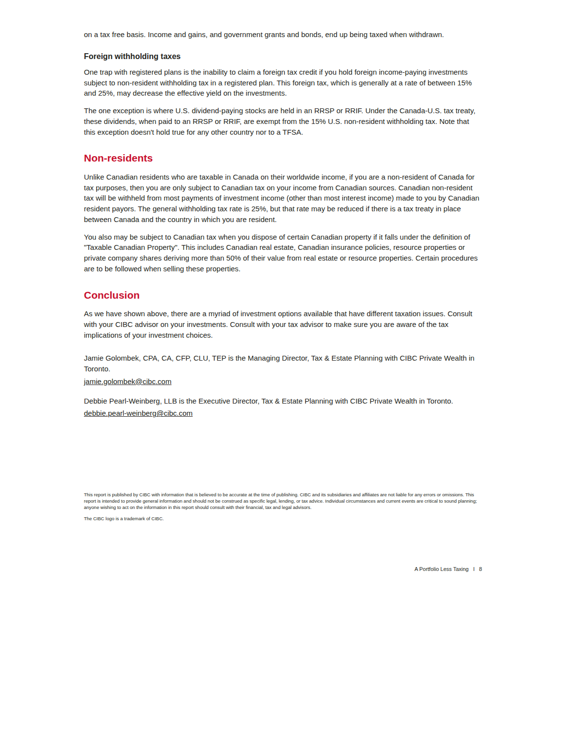on a tax free basis. Income and gains, and government grants and bonds, end up being taxed when withdrawn.
Foreign withholding taxes
One trap with registered plans is the inability to claim a foreign tax credit if you hold foreign income-paying investments subject to non-resident withholding tax in a registered plan. This foreign tax, which is generally at a rate of between 15% and 25%, may decrease the effective yield on the investments.
The one exception is where U.S. dividend-paying stocks are held in an RRSP or RRIF. Under the Canada-U.S. tax treaty, these dividends, when paid to an RRSP or RRIF, are exempt from the 15% U.S. non-resident withholding tax. Note that this exception doesn't hold true for any other country nor to a TFSA.
Non-residents
Unlike Canadian residents who are taxable in Canada on their worldwide income, if you are a non-resident of Canada for tax purposes, then you are only subject to Canadian tax on your income from Canadian sources. Canadian non-resident tax will be withheld from most payments of investment income (other than most interest income) made to you by Canadian resident payors. The general withholding tax rate is 25%, but that rate may be reduced if there is a tax treaty in place between Canada and the country in which you are resident.
You also may be subject to Canadian tax when you dispose of certain Canadian property if it falls under the definition of "Taxable Canadian Property". This includes Canadian real estate, Canadian insurance policies, resource properties or private company shares deriving more than 50% of their value from real estate or resource properties. Certain procedures are to be followed when selling these properties.
Conclusion
As we have shown above, there are a myriad of investment options available that have different taxation issues. Consult with your CIBC advisor on your investments. Consult with your tax advisor to make sure you are aware of the tax implications of your investment choices.
Jamie Golombek, CPA, CA, CFP, CLU, TEP is the Managing Director, Tax & Estate Planning with CIBC Private Wealth in Toronto.
jamie.golombek@cibc.com
Debbie Pearl-Weinberg, LLB is the Executive Director, Tax & Estate Planning with CIBC Private Wealth in Toronto.
debbie.pearl-weinberg@cibc.com
This report is published by CIBC with information that is believed to be accurate at the time of publishing. CIBC and its subsidiaries and affiliates are not liable for any errors or omissions. This report is intended to provide general information and should not be construed as specific legal, lending, or tax advice. Individual circumstances and current events are critical to sound planning; anyone wishing to act on the information in this report should consult with their financial, tax and legal advisors.
The CIBC logo is a trademark of CIBC.
A Portfolio Less Taxing I 8